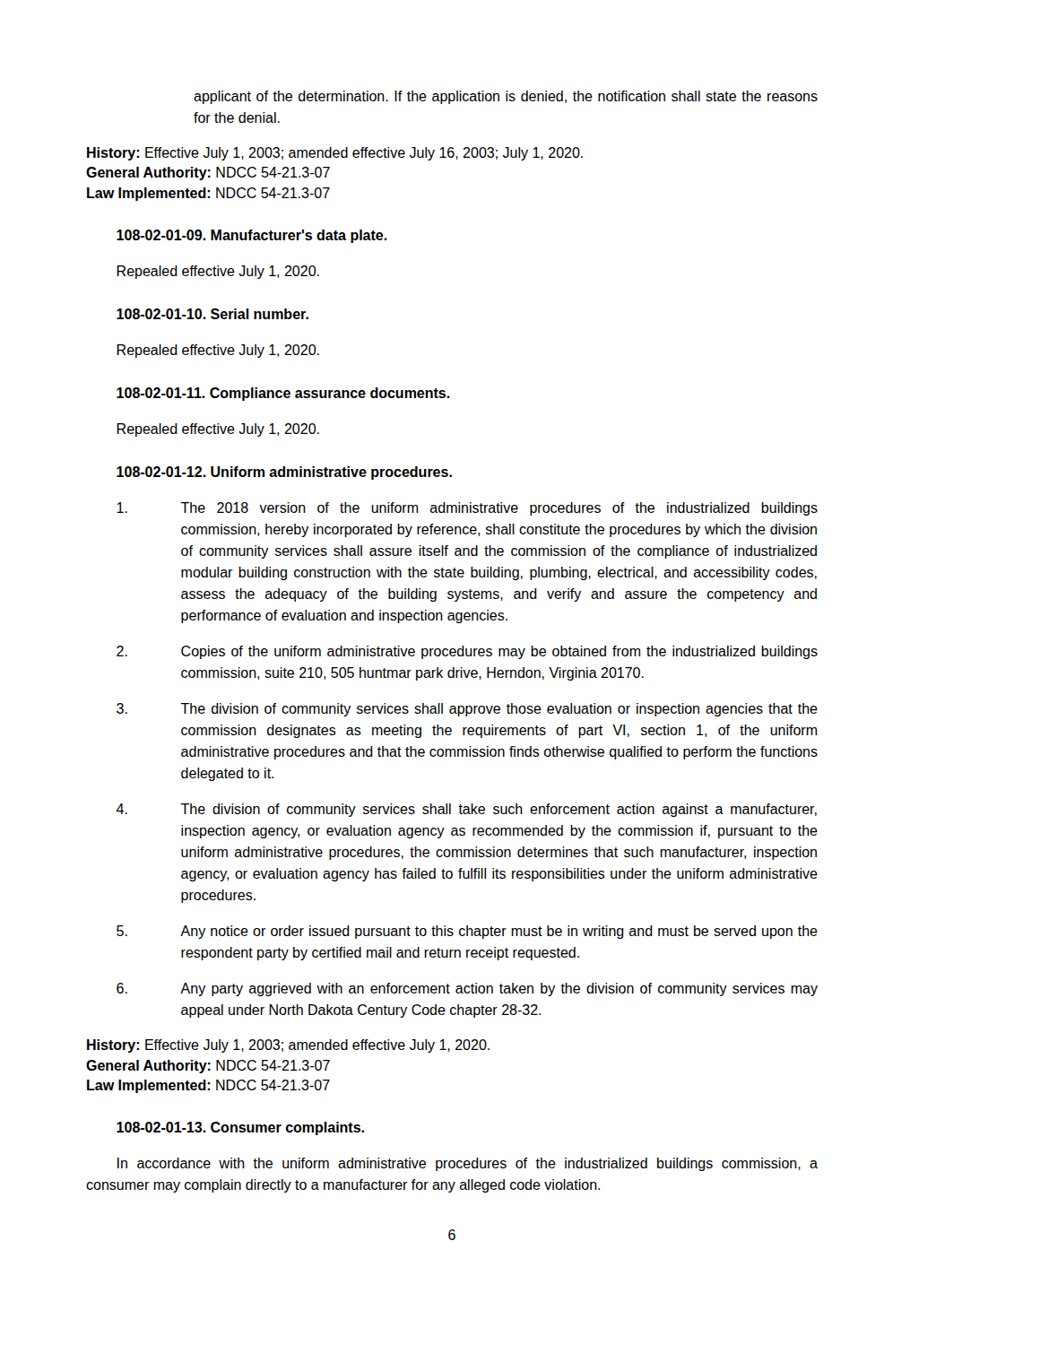applicant of the determination. If the application is denied, the notification shall state the reasons for the denial.
History: Effective July 1, 2003; amended effective July 16, 2003; July 1, 2020.
General Authority: NDCC 54-21.3-07
Law Implemented: NDCC 54-21.3-07
108-02-01-09. Manufacturer's data plate.
Repealed effective July 1, 2020.
108-02-01-10. Serial number.
Repealed effective July 1, 2020.
108-02-01-11. Compliance assurance documents.
Repealed effective July 1, 2020.
108-02-01-12. Uniform administrative procedures.
The 2018 version of the uniform administrative procedures of the industrialized buildings commission, hereby incorporated by reference, shall constitute the procedures by which the division of community services shall assure itself and the commission of the compliance of industrialized modular building construction with the state building, plumbing, electrical, and accessibility codes, assess the adequacy of the building systems, and verify and assure the competency and performance of evaluation and inspection agencies.
Copies of the uniform administrative procedures may be obtained from the industrialized buildings commission, suite 210, 505 huntmar park drive, Herndon, Virginia 20170.
The division of community services shall approve those evaluation or inspection agencies that the commission designates as meeting the requirements of part VI, section 1, of the uniform administrative procedures and that the commission finds otherwise qualified to perform the functions delegated to it.
The division of community services shall take such enforcement action against a manufacturer, inspection agency, or evaluation agency as recommended by the commission if, pursuant to the uniform administrative procedures, the commission determines that such manufacturer, inspection agency, or evaluation agency has failed to fulfill its responsibilities under the uniform administrative procedures.
Any notice or order issued pursuant to this chapter must be in writing and must be served upon the respondent party by certified mail and return receipt requested.
Any party aggrieved with an enforcement action taken by the division of community services may appeal under North Dakota Century Code chapter 28-32.
History: Effective July 1, 2003; amended effective July 1, 2020.
General Authority: NDCC 54-21.3-07
Law Implemented: NDCC 54-21.3-07
108-02-01-13. Consumer complaints.
In accordance with the uniform administrative procedures of the industrialized buildings commission, a consumer may complain directly to a manufacturer for any alleged code violation.
6